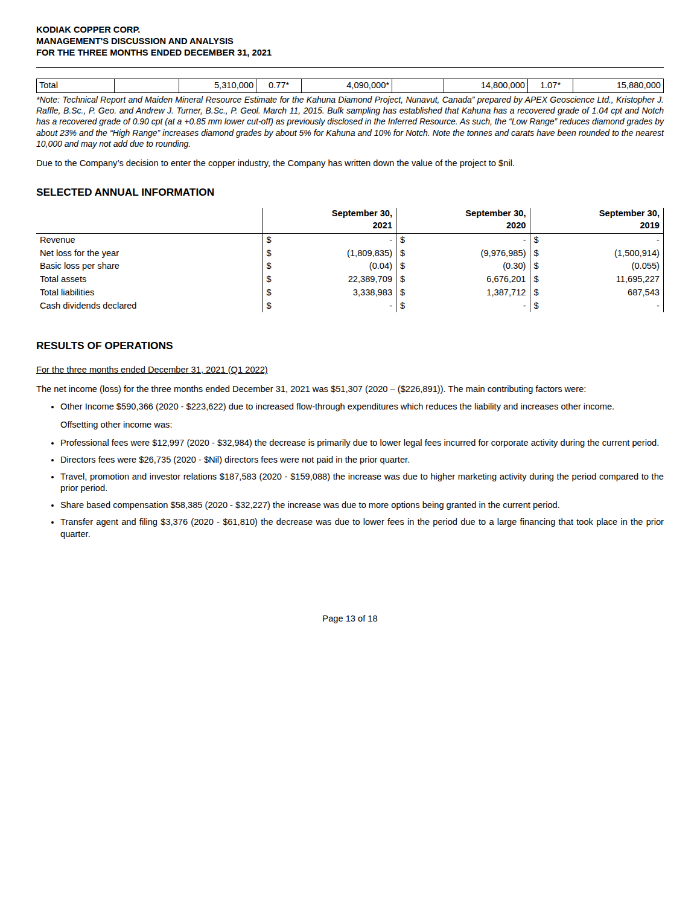KODIAK COPPER CORP.
MANAGEMENT'S DISCUSSION AND ANALYSIS
FOR THE THREE MONTHS ENDED DECEMBER 31, 2021
| Total | | 5,310,000 | 0.77* | 4,090,000* | | 14,800,000 | 1.07* | 15,880,000 |
*Note: Technical Report and Maiden Mineral Resource Estimate for the Kahuna Diamond Project, Nunavut, Canada” prepared by APEX Geoscience Ltd., Kristopher J. Raffle, B.Sc., P. Geo. and Andrew J. Turner, B.Sc., P. Geol. March 11, 2015. Bulk sampling has established that Kahuna has a recovered grade of 1.04 cpt and Notch has a recovered grade of 0.90 cpt (at a +0.85 mm lower cut-off) as previously disclosed in the Inferred Resource. As such, the “Low Range” reduces diamond grades by about 23% and the “High Range” increases diamond grades by about 5% for Kahuna and 10% for Notch. Note the tonnes and carats have been rounded to the nearest 10,000 and may not add due to rounding.
Due to the Company’s decision to enter the copper industry, the Company has written down the value of the project to $nil.
SELECTED ANNUAL INFORMATION
| | September 30, 2021 | September 30, 2020 | September 30, 2019 |
| --- | --- | --- | --- |
| Revenue | $ | - | $ | - | $ | - |
| Net loss for the year | $ | (1,809,835) | $ | (9,976,985) | $ | (1,500,914) |
| Basic loss per share | $ | (0.04) | $ | (0.30) | $ | (0.055) |
| Total assets | $ | 22,389,709 | $ | 6,676,201 | $ | 11,695,227 |
| Total liabilities | $ | 3,338,983 | $ | 1,387,712 | $ | 687,543 |
| Cash dividends declared | $ | - | $ | - | $ | - |
RESULTS OF OPERATIONS
For the three months ended December 31, 2021 (Q1 2022)
The net income (loss) for the three months ended December 31, 2021 was $51,307 (2020 – ($226,891)). The main contributing factors were:
Other Income $590,366 (2020 - $223,622) due to increased flow-through expenditures which reduces the liability and increases other income.
Offsetting other income was:
Professional fees were $12,997 (2020 - $32,984) the decrease is primarily due to lower legal fees incurred for corporate activity during the current period.
Directors fees were $26,735 (2020 - $Nil) directors fees were not paid in the prior quarter.
Travel, promotion and investor relations $187,583 (2020 - $159,088) the increase was due to higher marketing activity during the period compared to the prior period.
Share based compensation $58,385 (2020 - $32,227) the increase was due to more options being granted in the current period.
Transfer agent and filing $3,376 (2020 - $61,810) the decrease was due to lower fees in the period due to a large financing that took place in the prior quarter.
Page 13 of 18